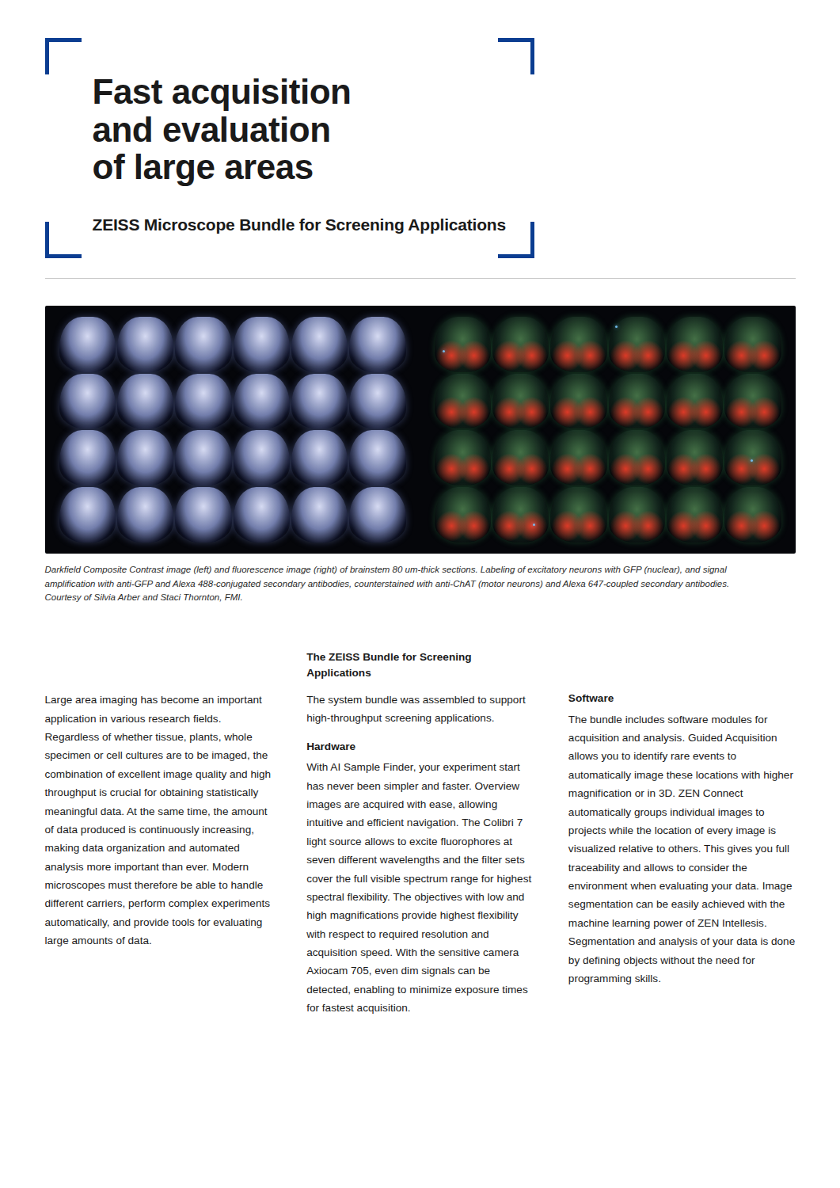Fast acquisition
and evaluation
of large areas
ZEISS Microscope Bundle for Screening Applications
Darkfield Composite Contrast image (left) and fluorescence image (right) of brainstem 80 um-thick sections. Labeling of excitatory neurons with GFP (nuclear), and signal amplification with anti-GFP and Alexa 488-conjugated secondary antibodies, counterstained with anti-ChAT (motor neurons) and Alexa 647-coupled secondary antibodies. Courtesy of Silvia Arber and Staci Thornton, FMI.
Large area imaging has become an important application in various research fields. Regardless of whether tissue, plants, whole specimen or cell cultures are to be imaged, the combination of excellent image quality and high throughput is crucial for obtaining statistically meaningful data. At the same time, the amount of data produced is continuously increasing, making data organization and automated analysis more important than ever. Modern microscopes must therefore be able to handle different carriers, perform complex experiments automatically, and provide tools for evaluating large amounts of data.
The ZEISS Bundle for Screening Applications
The system bundle was assembled to support high-throughput screening applications.
Hardware
With AI Sample Finder, your experiment start has never been simpler and faster. Overview images are acquired with ease, allowing intuitive and efficient navigation. The Colibri 7 light source allows to excite fluorophores at seven different wavelengths and the filter sets cover the full visible spectrum range for highest spectral flexibility. The objectives with low and high magnifications provide highest flexibility with respect to required resolution and acquisition speed. With the sensitive camera Axiocam 705, even dim signals can be detected, enabling to minimize exposure times for fastest acquisition.
Software
The bundle includes software modules for acquisition and analysis. Guided Acquisition allows you to identify rare events to automatically image these locations with higher magnification or in 3D. ZEN Connect automatically groups individual images to projects while the location of every image is visualized relative to others. This gives you full traceability and allows to consider the environment when evaluating your data. Image segmentation can be easily achieved with the machine learning power of ZEN Intellesis. Segmentation and analysis of your data is done by defining objects without the need for programming skills.